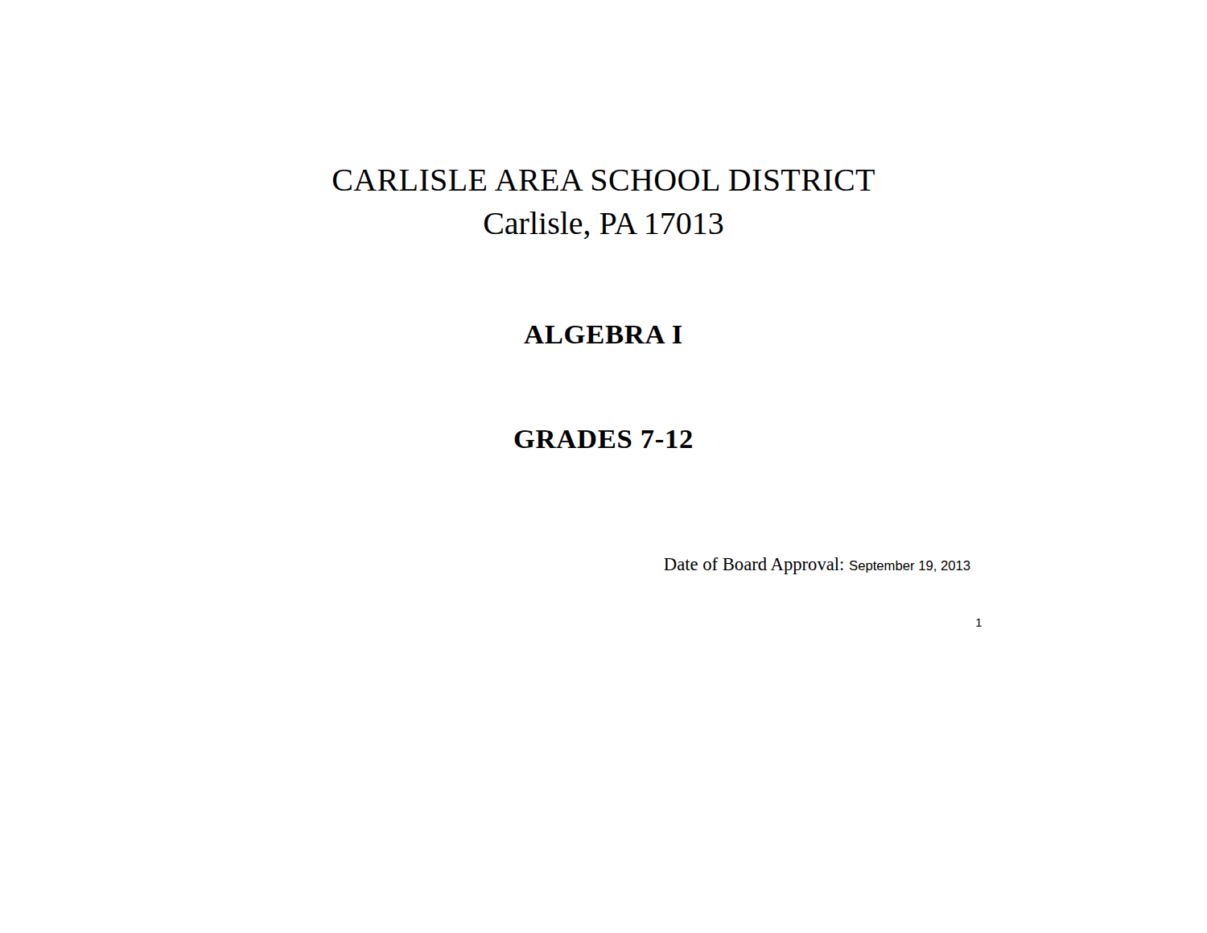CARLISLE AREA SCHOOL DISTRICT
Carlisle, PA 17013
ALGEBRA I
GRADES 7-12
Date of Board Approval: September 19, 2013
1